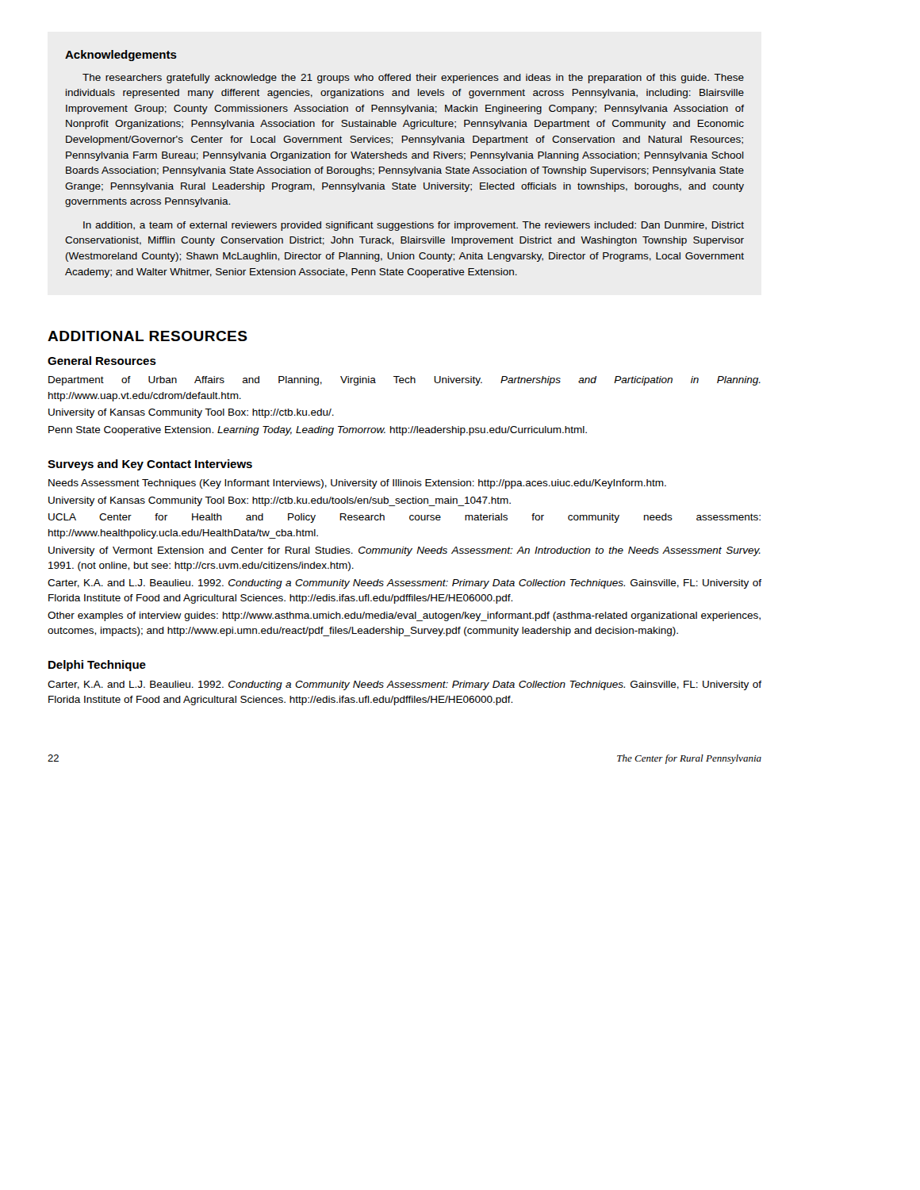Acknowledgements
The researchers gratefully acknowledge the 21 groups who offered their experiences and ideas in the preparation of this guide. These individuals represented many different agencies, organizations and levels of government across Pennsylvania, including: Blairsville Improvement Group; County Commissioners Association of Pennsylvania; Mackin Engineering Company; Pennsylvania Association of Nonprofit Organizations; Pennsylvania Association for Sustainable Agriculture; Pennsylvania Department of Community and Economic Development/Governor's Center for Local Government Services; Pennsylvania Department of Conservation and Natural Resources; Pennsylvania Farm Bureau; Pennsylvania Organization for Watersheds and Rivers; Pennsylvania Planning Association; Pennsylvania School Boards Association; Pennsylvania State Association of Boroughs; Pennsylvania State Association of Township Supervisors; Pennsylvania State Grange; Pennsylvania Rural Leadership Program, Pennsylvania State University; Elected officials in townships, boroughs, and county governments across Pennsylvania.
In addition, a team of external reviewers provided significant suggestions for improvement. The reviewers included: Dan Dunmire, District Conservationist, Mifflin County Conservation District; John Turack, Blairsville Improvement District and Washington Township Supervisor (Westmoreland County); Shawn McLaughlin, Director of Planning, Union County; Anita Lengvarsky, Director of Programs, Local Government Academy; and Walter Whitmer, Senior Extension Associate, Penn State Cooperative Extension.
ADDITIONAL RESOURCES
General Resources
Department of Urban Affairs and Planning, Virginia Tech University. Partnerships and Participation in Planning. http://www.uap.vt.edu/cdrom/default.htm.
University of Kansas Community Tool Box: http://ctb.ku.edu/.
Penn State Cooperative Extension. Learning Today, Leading Tomorrow. http://leadership.psu.edu/Curriculum.html.
Surveys and Key Contact Interviews
Needs Assessment Techniques (Key Informant Interviews), University of Illinois Extension: http://ppa.aces.uiuc.edu/KeyInform.htm.
University of Kansas Community Tool Box: http://ctb.ku.edu/tools/en/sub_section_main_1047.htm.
UCLA Center for Health and Policy Research course materials for community needs assessments: http://www.healthpolicy.ucla.edu/HealthData/tw_cba.html.
University of Vermont Extension and Center for Rural Studies. Community Needs Assessment: An Introduction to the Needs Assessment Survey. 1991. (not online, but see: http://crs.uvm.edu/citizens/index.htm).
Carter, K.A. and L.J. Beaulieu. 1992. Conducting a Community Needs Assessment: Primary Data Collection Techniques. Gainsville, FL: University of Florida Institute of Food and Agricultural Sciences. http://edis.ifas.ufl.edu/pdffiles/HE/HE06000.pdf.
Other examples of interview guides: http://www.asthma.umich.edu/media/eval_autogen/key_informant.pdf (asthma-related organizational experiences, outcomes, impacts); and http://www.epi.umn.edu/react/pdf_files/Leadership_Survey.pdf (community leadership and decision-making).
Delphi Technique
Carter, K.A. and L.J. Beaulieu. 1992. Conducting a Community Needs Assessment: Primary Data Collection Techniques. Gainsville, FL: University of Florida Institute of Food and Agricultural Sciences. http://edis.ifas.ufl.edu/pdffiles/HE/HE06000.pdf.
22 The Center for Rural Pennsylvania